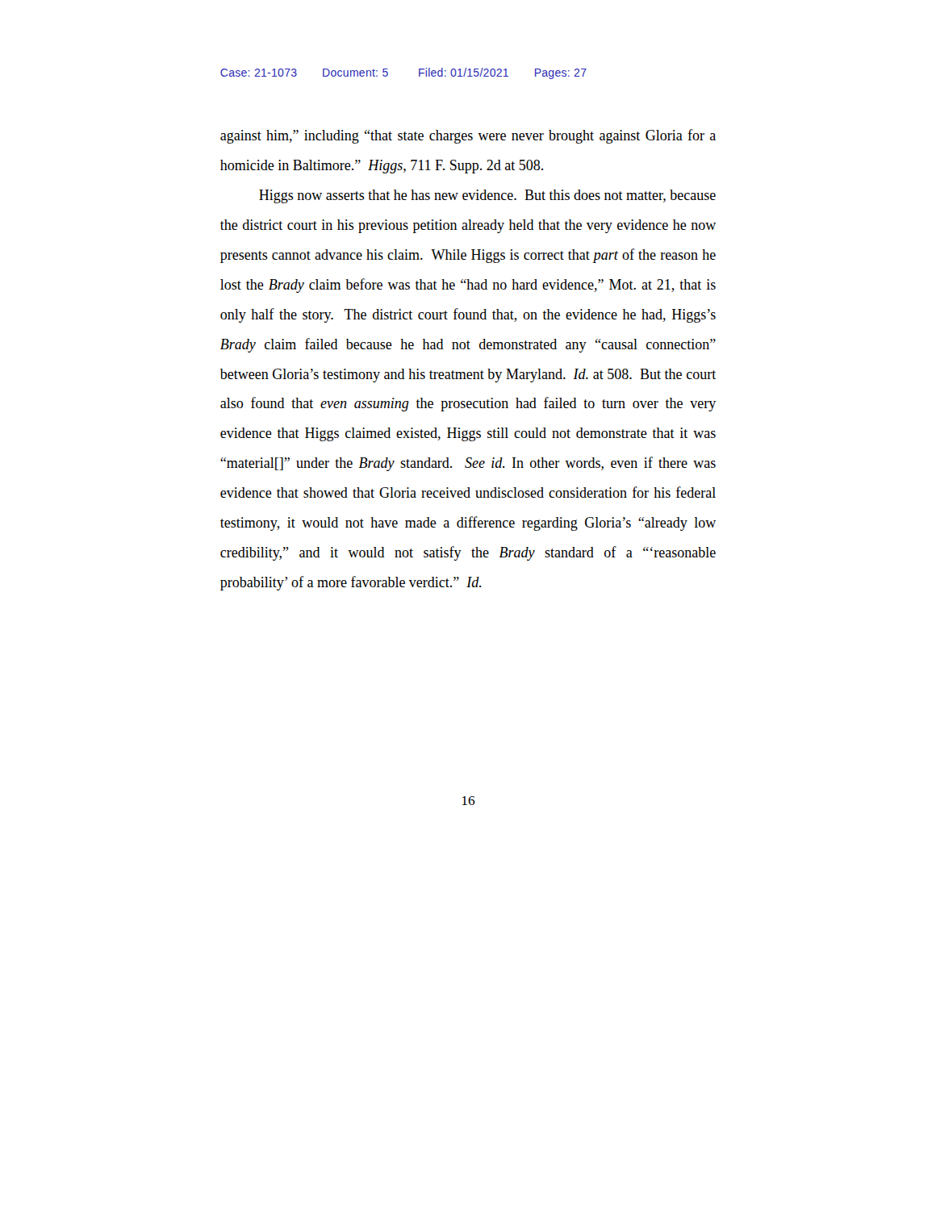Case: 21-1073 Document: 5 Filed: 01/15/2021 Pages: 27
against him,” including “that state charges were never brought against Gloria for a homicide in Baltimore.” Higgs, 711 F. Supp. 2d at 508.
Higgs now asserts that he has new evidence. But this does not matter, because the district court in his previous petition already held that the very evidence he now presents cannot advance his claim. While Higgs is correct that part of the reason he lost the Brady claim before was that he “had no hard evidence,” Mot. at 21, that is only half the story. The district court found that, on the evidence he had, Higgs’s Brady claim failed because he had not demonstrated any “causal connection” between Gloria’s testimony and his treatment by Maryland. Id. at 508. But the court also found that even assuming the prosecution had failed to turn over the very evidence that Higgs claimed existed, Higgs still could not demonstrate that it was “material[]” under the Brady standard. See id. In other words, even if there was evidence that showed that Gloria received undisclosed consideration for his federal testimony, it would not have made a difference regarding Gloria’s “already low credibility,” and it would not satisfy the Brady standard of a “‘reasonable probability’ of a more favorable verdict.” Id.
16